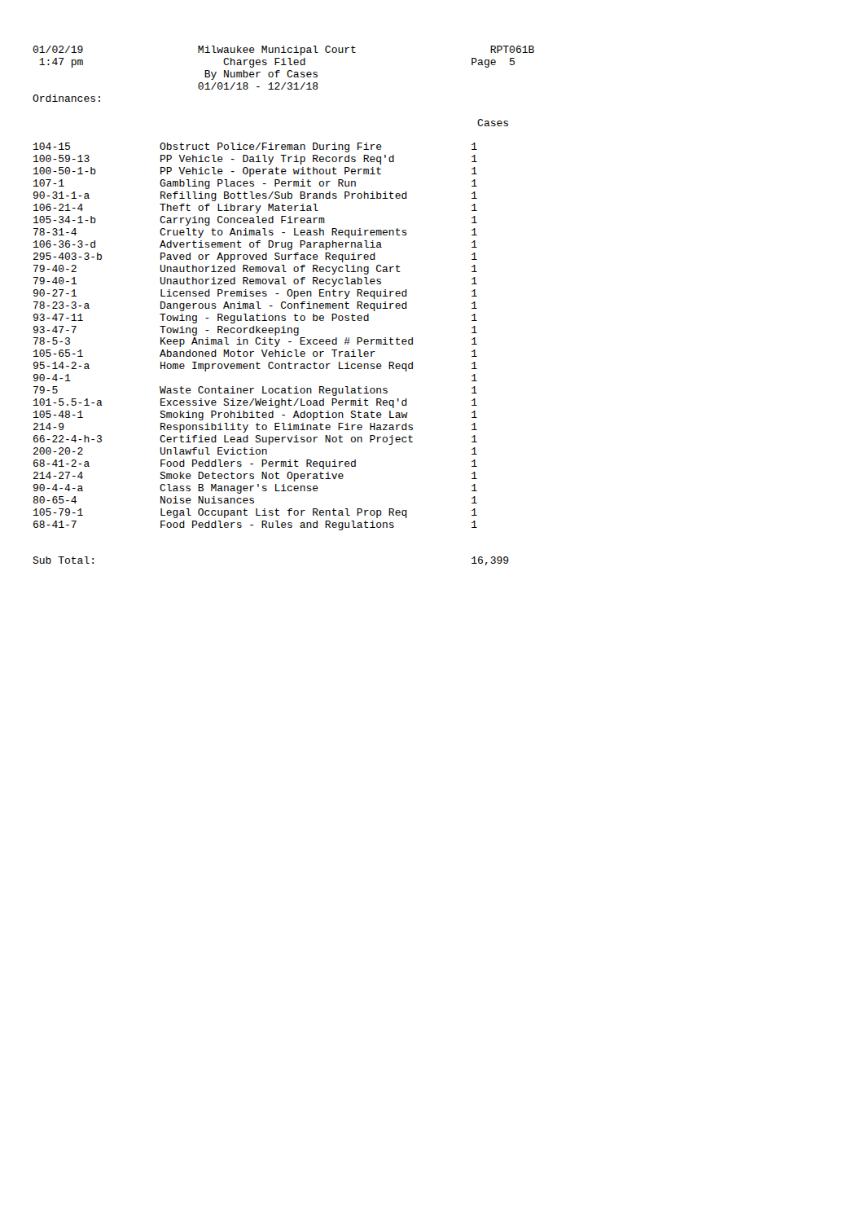01/02/19 Milwaukee Municipal Court RPT061B 1:47 pm Charges Filed Page 5 By Number of Cases 01/01/18 - 12/31/18 Ordinances: Cases
| 104-15 | Obstruct Police/Fireman During Fire | 1 |
| 100-59-13 | PP Vehicle - Daily Trip Records Req'd | 1 |
| 100-50-1-b | PP Vehicle - Operate without Permit | 1 |
| 107-1 | Gambling Places - Permit or Run | 1 |
| 90-31-1-a | Refilling Bottles/Sub Brands Prohibited | 1 |
| 106-21-4 | Theft of Library Material | 1 |
| 105-34-1-b | Carrying Concealed Firearm | 1 |
| 78-31-4 | Cruelty to Animals - Leash Requirements | 1 |
| 106-36-3-d | Advertisement of Drug Paraphernalia | 1 |
| 295-403-3-b | Paved or Approved Surface Required | 1 |
| 79-40-2 | Unauthorized Removal of Recycling Cart | 1 |
| 79-40-1 | Unauthorized Removal of Recyclables | 1 |
| 90-27-1 | Licensed Premises - Open Entry Required | 1 |
| 78-23-3-a | Dangerous Animal - Confinement Required | 1 |
| 93-47-11 | Towing - Regulations to be Posted | 1 |
| 93-47-7 | Towing - Recordkeeping | 1 |
| 78-5-3 | Keep Animal in City - Exceed # Permitted | 1 |
| 105-65-1 | Abandoned Motor Vehicle or Trailer | 1 |
| 95-14-2-a | Home Improvement Contractor License Reqd | 1 |
| 90-4-1 | | 1 |
| 79-5 | Waste Container Location Regulations | 1 |
| 101-5.5-1-a | Excessive Size/Weight/Load Permit Req'd | 1 |
| 105-48-1 | Smoking Prohibited - Adoption State Law | 1 |
| 214-9 | Responsibility to Eliminate Fire Hazards | 1 |
| 66-22-4-h-3 | Certified Lead Supervisor Not on Project | 1 |
| 200-20-2 | Unlawful Eviction | 1 |
| 68-41-2-a | Food Peddlers - Permit Required | 1 |
| 214-27-4 | Smoke Detectors Not Operative | 1 |
| 90-4-4-a | Class B Manager's License | 1 |
| 80-65-4 | Noise Nuisances | 1 |
| 105-79-1 | Legal Occupant List for Rental Prop Req | 1 |
| 68-41-7 | Food Peddlers - Rules and Regulations | 1 |
Sub Total: 16,399